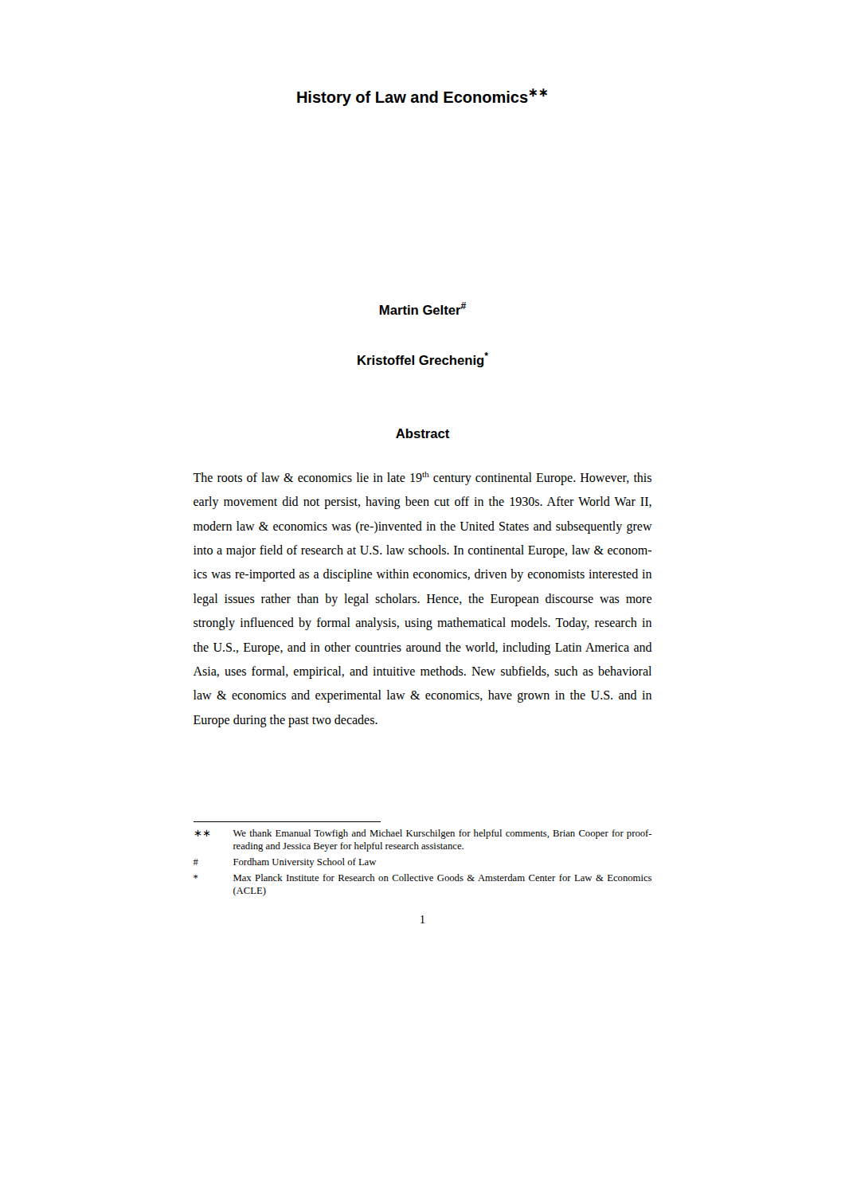History of Law and Economics∗∗
Martin Gelter#
Kristoffel Grechenig*
Abstract
The roots of law & economics lie in late 19th century continental Europe. However, this early movement did not persist, having been cut off in the 1930s. After World War II, modern law & economics was (re-)invented in the United States and subsequently grew into a major field of research at U.S. law schools. In continental Europe, law & economics was re-imported as a discipline within economics, driven by economists interested in legal issues rather than by legal scholars. Hence, the European discourse was more strongly influenced by formal analysis, using mathematical models. Today, research in the U.S., Europe, and in other countries around the world, including Latin America and Asia, uses formal, empirical, and intuitive methods. New subfields, such as behavioral law & economics and experimental law & economics, have grown in the U.S. and in Europe during the past two decades.
∗∗
We thank Emanual Towfigh and Michael Kurschilgen for helpful comments, Brian Cooper for proof-reading and Jessica Beyer for helpful research assistance.
#
Fordham University School of Law
*
Max Planck Institute for Research on Collective Goods & Amsterdam Center for Law & Economics (ACLE)
1